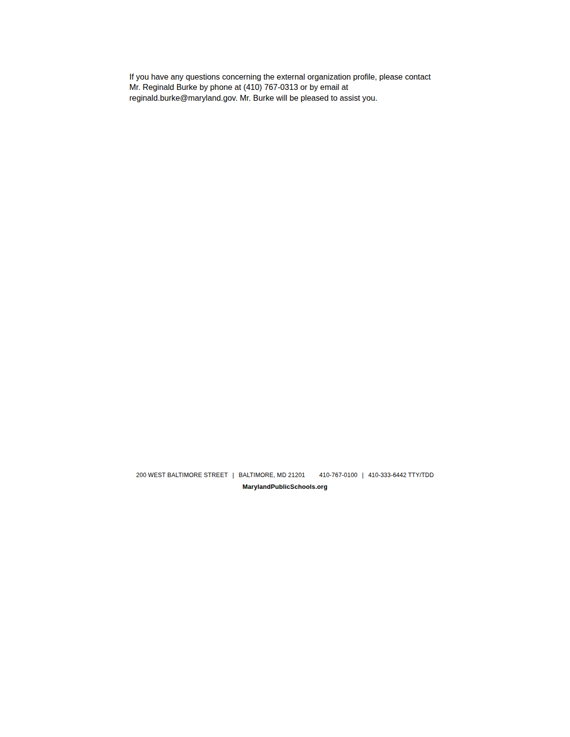If you have any questions concerning the external organization profile, please contact Mr. Reginald Burke by phone at (410) 767-0313 or by email at reginald.burke@maryland.gov. Mr. Burke will be pleased to assist you.
200 WEST BALTIMORE STREET | BALTIMORE, MD 21201 410-767-0100 | 410-333-6442 TTY/TDD
MarylandPublicSchools.org